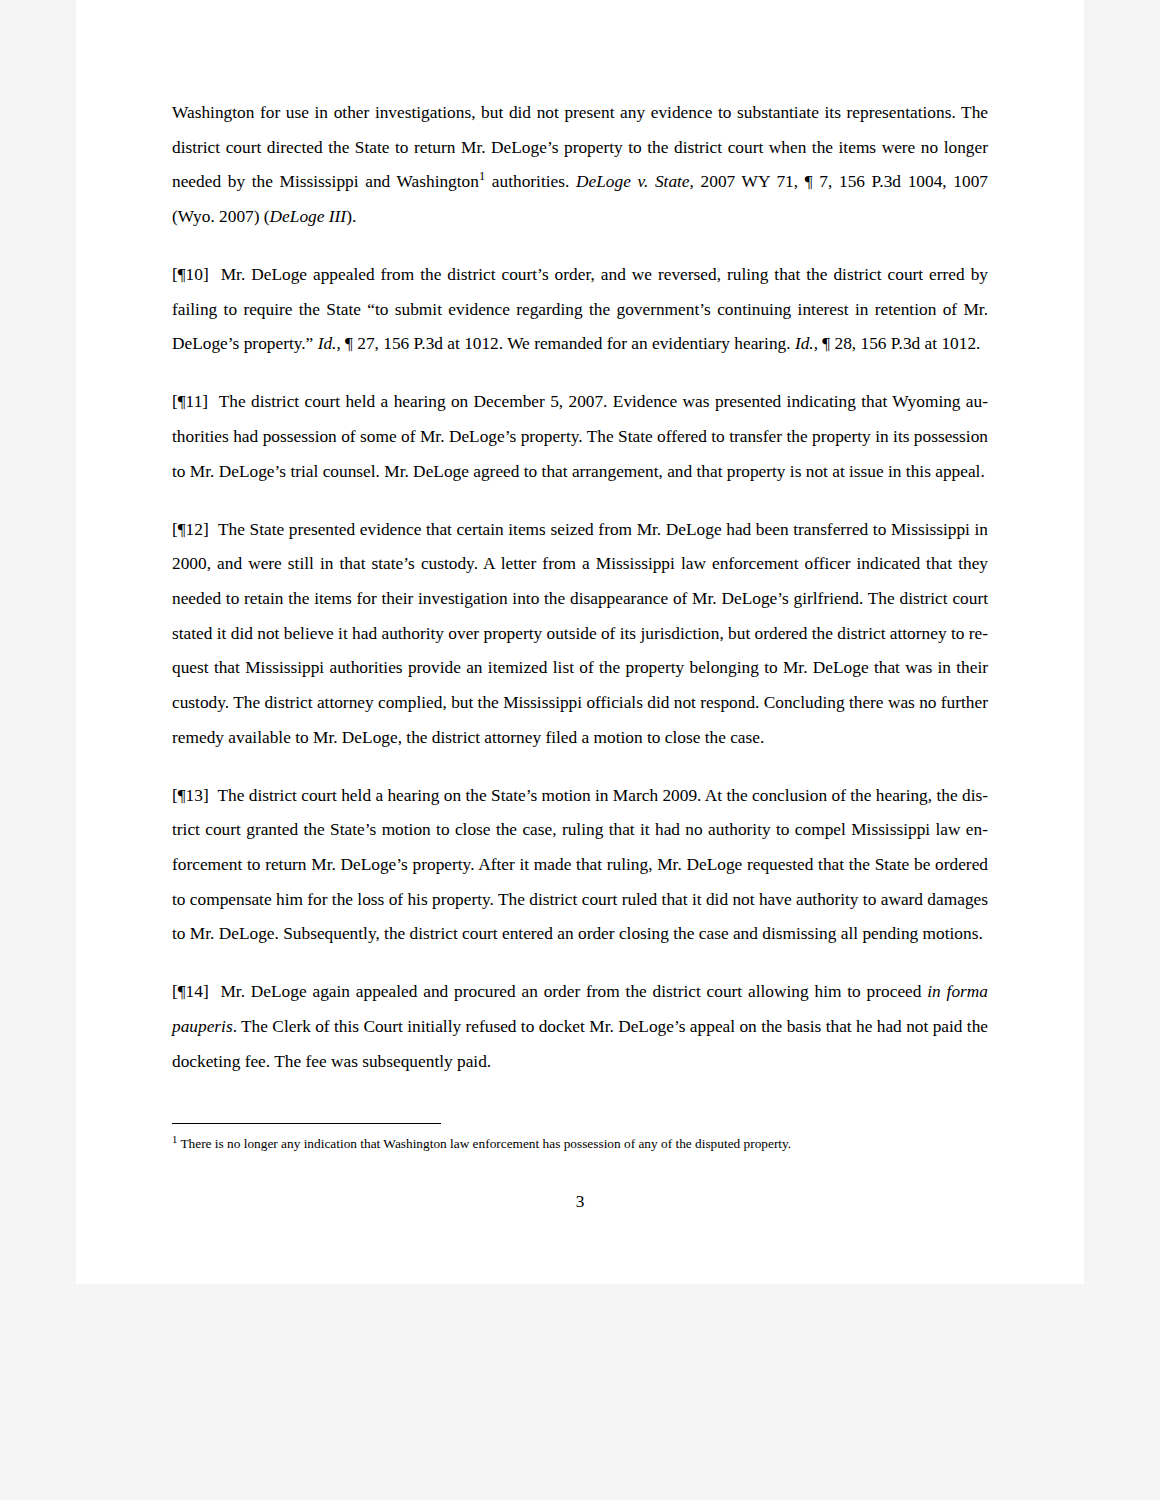Washington for use in other investigations, but did not present any evidence to substantiate its representations. The district court directed the State to return Mr. DeLoge’s property to the district court when the items were no longer needed by the Mississippi and Washington1 authorities. DeLoge v. State, 2007 WY 71, ¶ 7, 156 P.3d 1004, 1007 (Wyo. 2007) (DeLoge III).
[¶10] Mr. DeLoge appealed from the district court’s order, and we reversed, ruling that the district court erred by failing to require the State “to submit evidence regarding the government’s continuing interest in retention of Mr. DeLoge’s property.” Id., ¶ 27, 156 P.3d at 1012. We remanded for an evidentiary hearing. Id., ¶ 28, 156 P.3d at 1012.
[¶11] The district court held a hearing on December 5, 2007. Evidence was presented indicating that Wyoming authorities had possession of some of Mr. DeLoge’s property. The State offered to transfer the property in its possession to Mr. DeLoge’s trial counsel. Mr. DeLoge agreed to that arrangement, and that property is not at issue in this appeal.
[¶12] The State presented evidence that certain items seized from Mr. DeLoge had been transferred to Mississippi in 2000, and were still in that state’s custody. A letter from a Mississippi law enforcement officer indicated that they needed to retain the items for their investigation into the disappearance of Mr. DeLoge’s girlfriend. The district court stated it did not believe it had authority over property outside of its jurisdiction, but ordered the district attorney to request that Mississippi authorities provide an itemized list of the property belonging to Mr. DeLoge that was in their custody. The district attorney complied, but the Mississippi officials did not respond. Concluding there was no further remedy available to Mr. DeLoge, the district attorney filed a motion to close the case.
[¶13] The district court held a hearing on the State’s motion in March 2009. At the conclusion of the hearing, the district court granted the State’s motion to close the case, ruling that it had no authority to compel Mississippi law enforcement to return Mr. DeLoge’s property. After it made that ruling, Mr. DeLoge requested that the State be ordered to compensate him for the loss of his property. The district court ruled that it did not have authority to award damages to Mr. DeLoge. Subsequently, the district court entered an order closing the case and dismissing all pending motions.
[¶14] Mr. DeLoge again appealed and procured an order from the district court allowing him to proceed in forma pauperis. The Clerk of this Court initially refused to docket Mr. DeLoge’s appeal on the basis that he had not paid the docketing fee. The fee was subsequently paid.
1 There is no longer any indication that Washington law enforcement has possession of any of the disputed property.
3